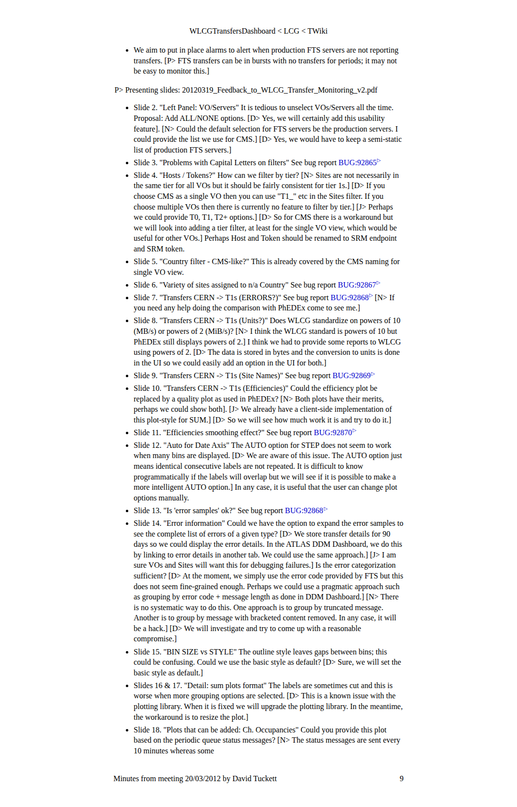WLCGTransfersDashboard < LCG < TWiki
We aim to put in place alarms to alert when production FTS servers are not reporting transfers. [P> FTS transfers can be in bursts with no transfers for periods; it may not be easy to monitor this.]
P> Presenting slides: 20120319_Feedback_to_WLCG_Transfer_Monitoring_v2.pdf
Slide 2. "Left Panel: VO/Servers" It is tedious to unselect VOs/Servers all the time. Proposal: Add ALL/NONE options. [D> Yes, we will certainly add this usability feature]. [N> Could the default selection for FTS servers be the production servers. I could provide the list we use for CMS.] [D> Yes, we would have to keep a semi-static list of production FTS servers.]
Slide 3. "Problems with Capital Letters on filters" See bug report BUG:92865▷
Slide 4. "Hosts / Tokens?" How can we filter by tier? [N> Sites are not necessarily in the same tier for all VOs but it should be fairly consistent for tier 1s.] [D> If you choose CMS as a single VO then you can use "T1_" etc in the Sites filter. If you choose multiple VOs then there is currently no feature to filter by tier.] [J> Perhaps we could provide T0, T1, T2+ options.] [D> So for CMS there is a workaround but we will look into adding a tier filter, at least for the single VO view, which would be useful for other VOs.] Perhaps Host and Token should be renamed to SRM endpoint and SRM token.
Slide 5. "Country filter - CMS-like?" This is already covered by the CMS naming for single VO view.
Slide 6. "Variety of sites assigned to n/a Country" See bug report BUG:92867▷
Slide 7. "Transfers CERN -> T1s (ERRORS?)" See bug report BUG:92868▷ [N> If you need any help doing the comparison with PhEDEx come to see me.]
Slide 8. "Transfers CERN -> T1s (Units?)" Does WLCG standardize on powers of 10 (MB/s) or powers of 2 (MiB/s)? [N> I think the WLCG standard is powers of 10 but PhEDEx still displays powers of 2.] I think we had to provide some reports to WLCG using powers of 2. [D> The data is stored in bytes and the conversion to units is done in the UI so we could easily add an option in the UI for both.]
Slide 9. "Transfers CERN -> T1s (Site Names)" See bug report BUG:92869▷
Slide 10. "Transfers CERN -> T1s (Efficiencies)" Could the efficiency plot be replaced by a quality plot as used in PhEDEx? [N> Both plots have their merits, perhaps we could show both]. [J> We already have a client-side implementation of this plot-style for SUM.] [D> So we will see how much work it is and try to do it.]
Slide 11. "Efficiencies smoothing effect?" See bug report BUG:92870▷
Slide 12. "Auto for Date Axis" The AUTO option for STEP does not seem to work when many bins are displayed. [D> We are aware of this issue. The AUTO option just means identical consecutive labels are not repeated. It is difficult to know programmatically if the labels will overlap but we will see if it is possible to make a more intelligent AUTO option.] In any case, it is useful that the user can change plot options manually.
Slide 13. "Is 'error samples' ok?" See bug report BUG:92868▷
Slide 14. "Error information" Could we have the option to expand the error samples to see the complete list of errors of a given type? [D> We store transfer details for 90 days so we could display the error details. In the ATLAS DDM Dashboard, we do this by linking to error details in another tab. We could use the same approach.] [J> I am sure VOs and Sites will want this for debugging failures.] Is the error categorization sufficient? [D> At the moment, we simply use the error code provided by FTS but this does not seem fine-grained enough. Perhaps we could use a pragmatic approach such as grouping by error code + message length as done in DDM Dashboard.] [N> There is no systematic way to do this. One approach is to group by truncated message. Another is to group by message with bracketed content removed. In any case, it will be a hack.] [D> We will investigate and try to come up with a reasonable compromise.]
Slide 15. "BIN SIZE vs STYLE" The outline style leaves gaps between bins; this could be confusing. Could we use the basic style as default? [D> Sure, we will set the basic style as default.]
Slides 16 & 17. "Detail: sum plots format" The labels are sometimes cut and this is worse when more grouping options are selected. [D> This is a known issue with the plotting library. When it is fixed we will upgrade the plotting library. In the meantime, the workaround is to resize the plot.]
Slide 18. "Plots that can be added: Ch. Occupancies" Could you provide this plot based on the periodic queue status messages? [N> The status messages are sent every 10 minutes whereas some
Minutes from meeting 20/03/2012 by David Tuckett
9